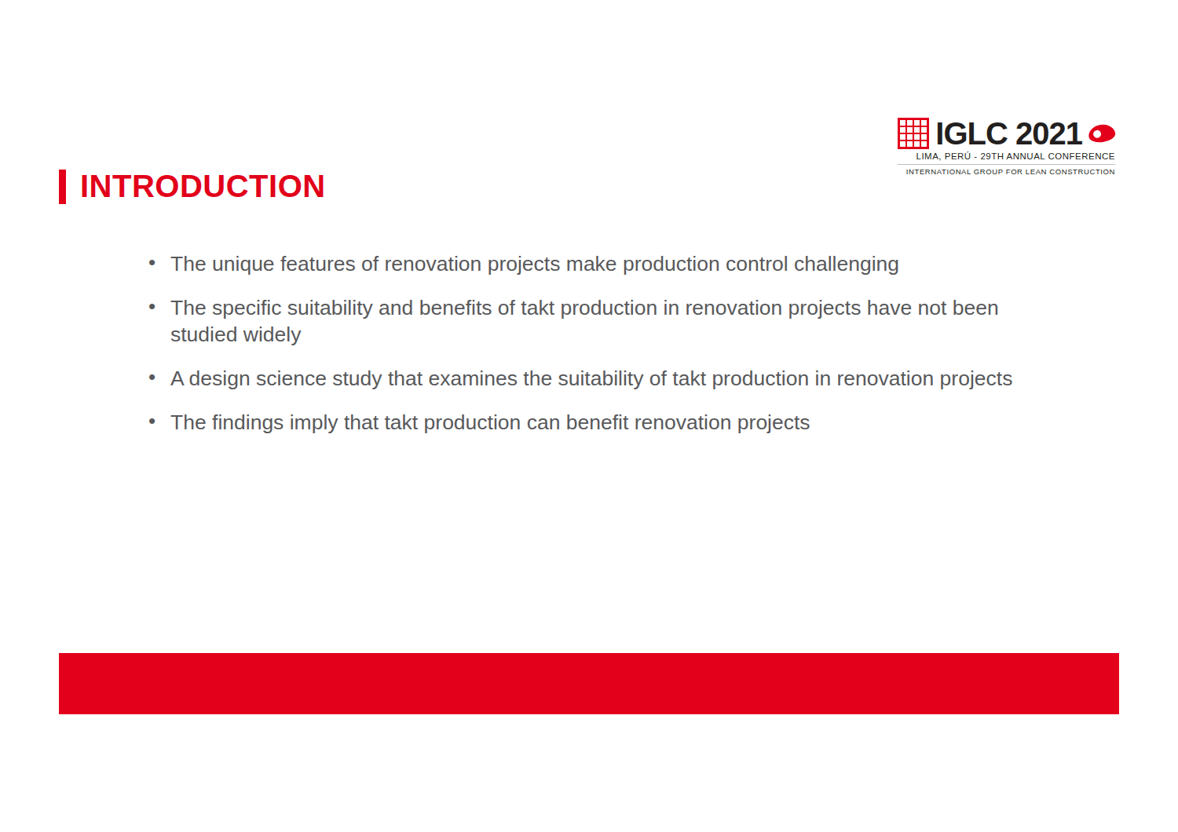IGLC 2021
LIMA, PERÚ - 29TH ANNUAL CONFERENCE
INTERNATIONAL GROUP FOR LEAN CONSTRUCTION
INTRODUCTION
The unique features of renovation projects make production control challenging
The specific suitability and benefits of takt production in renovation projects have not been studied widely
A design science study that examines the suitability of takt production in renovation projects
The findings imply that takt production can benefit renovation projects